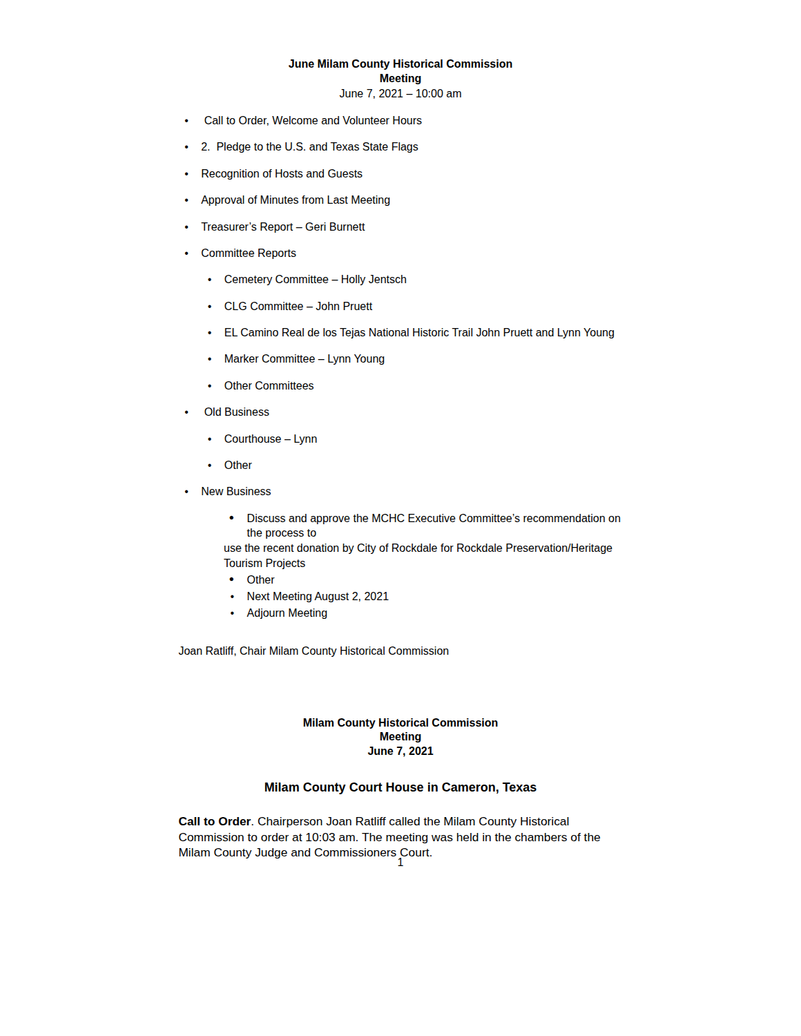June Milam County Historical Commission Meeting
June 7, 2021 – 10:00 am
Call to Order, Welcome and Volunteer Hours
2. Pledge to the U.S. and Texas State Flags
Recognition of Hosts and Guests
Approval of Minutes from Last Meeting
Treasurer’s Report – Geri Burnett
Committee Reports
Cemetery Committee – Holly Jentsch
CLG Committee – John Pruett
EL Camino Real de los Tejas National Historic Trail John Pruett and Lynn Young
Marker Committee – Lynn Young
Other Committees
Old Business
Courthouse – Lynn
Other
New Business
Discuss and approve the MCHC Executive Committee’s recommendation on the process touse the recent donation by City of Rockdale for Rockdale Preservation/Heritage Tourism Projects
Other
Next Meeting August 2, 2021
Adjourn Meeting
Joan Ratliff, Chair Milam County Historical Commission
Milam County Historical Commission Meeting June 7, 2021
Milam County Court House in Cameron, Texas
Call to Order. Chairperson Joan Ratliff called the Milam County Historical Commission to order at 10:03 am. The meeting was held in the chambers of the Milam County Judge and Commissioners Court.
1